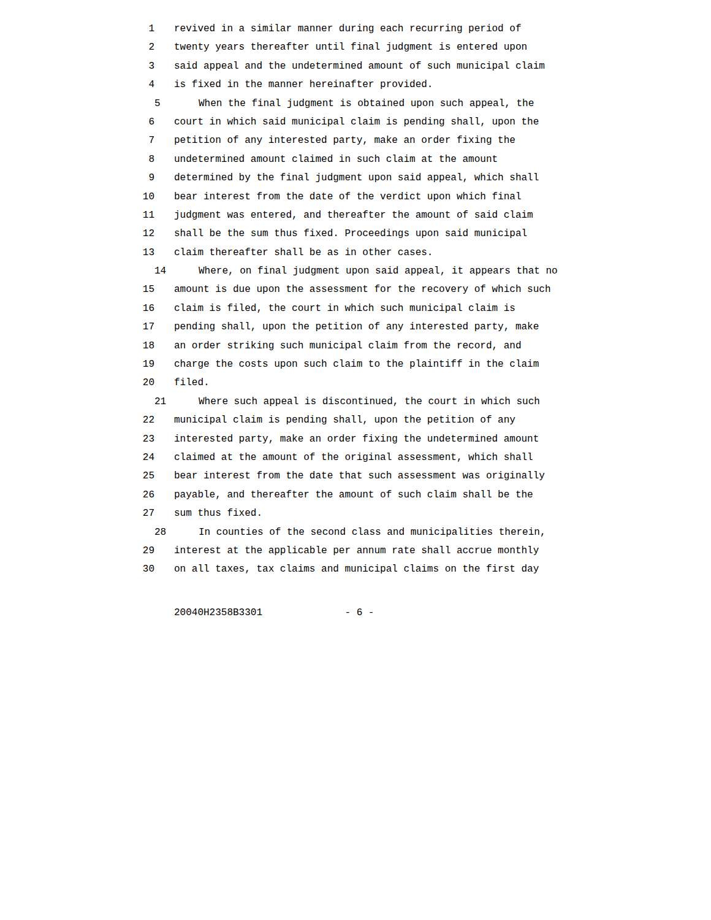revived in a similar manner during each recurring period of
twenty years thereafter until final judgment is entered upon
said appeal and the undetermined amount of such municipal claim
is fixed in the manner hereinafter provided.
When the final judgment is obtained upon such appeal, the
court in which said municipal claim is pending shall, upon the
petition of any interested party, make an order fixing the
undetermined amount claimed in such claim at the amount
determined by the final judgment upon said appeal, which shall
bear interest from the date of the verdict upon which final
judgment was entered, and thereafter the amount of said claim
shall be the sum thus fixed. Proceedings upon said municipal
claim thereafter shall be as in other cases.
Where, on final judgment upon said appeal, it appears that no
amount is due upon the assessment for the recovery of which such
claim is filed, the court in which such municipal claim is
pending shall, upon the petition of any interested party, make
an order striking such municipal claim from the record, and
charge the costs upon such claim to the plaintiff in the claim
filed.
Where such appeal is discontinued, the court in which such
municipal claim is pending shall, upon the petition of any
interested party, make an order fixing the undetermined amount
claimed at the amount of the original assessment, which shall
bear interest from the date that such assessment was originally
payable, and thereafter the amount of such claim shall be the
sum thus fixed.
In counties of the second class and municipalities therein,
interest at the applicable per annum rate shall accrue monthly
on all taxes, tax claims and municipal claims on the first day
20040H2358B3301 - 6 -